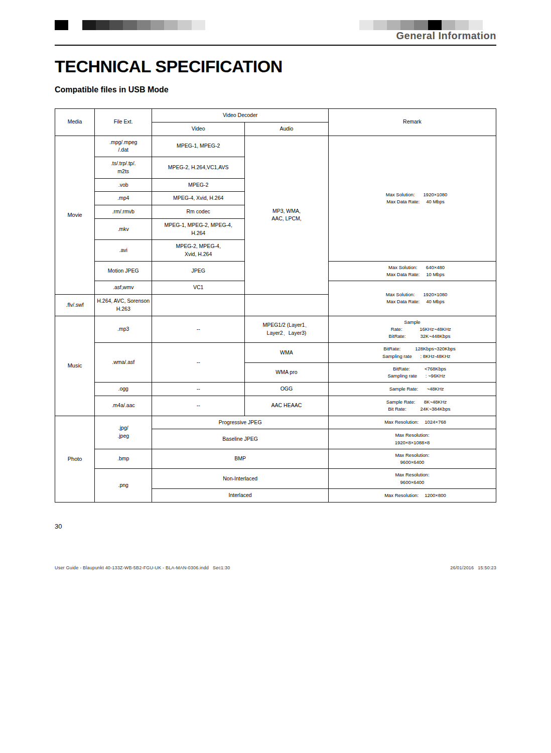General Information
TECHNICAL SPECIFICATION
Compatible files in USB Mode
| Media | File Ext. | Video Decoder | Remark |
| --- | --- | --- | --- |
| Video | Audio |
| Movie | .mpg/.mpeg /.dat | MPEG-1, MPEG-2 | MP3, WMA, AAC, LPCM, | Max Solution: 1920×1080 Max Data Rate: 40 Mbps |
| .ts/.trp/.tp/. m2ts | MPEG-2, H.264,VC1,AVS |
| .vob | MPEG-2 |
| .mp4 | MPEG-4, Xvid, H.264 |
| .rm/.rmvb | Rm codec |
| .mkv | MPEG-1, MPEG-2, MPEG-4, H.264 |
| .avi | MPEG-2, MPEG-4, Xvid, H.264 |
| Motion JPEG | JPEG | Max Solution: 640×480 Max Data Rate: 10 Mbps |
| .asf,wmv | VC1 | Max Solution: 1920×1080 Max Data Rate: 40 Mbps |
| .flv/.swf | H.264, AVC, Sorenson H.263 | |
| Music | .mp3 | -- | MPEG1/2 (Layer1、 Layer2、Layer3) | Sample Rate: 16KHz~48KHz BitRate: 32K~448Kbps |
| .wma/.asf | -- | WMA | BitRate: 128Kbps~320Kbps Sampling rate : 8KHz-48KHz |
| WMA pro | BitRate: <768Kbps Sampling rate : ~96KHz |
| .ogg | -- | OGG | Sample Rate: ~48KHz |
| .m4a/.aac | -- | AAC HEAAC | Sample Rate: 8K~48KHz Bit Rate: 24K~384Kbps |
| Photo | .jpg/ .jpeg | Progressive JPEG | Max Resolution: 1024×768 |
| Baseline JPEG | Max Resolution: 1920×8×1088×8 |
| .bmp | BMP | Max Resolution: 9600×6400 |
| .png | Non-Interlaced | Max Resolution: 9600×6400 |
| Interlaced | Max Resolution: 1200×800 |
30
User Guide - Blaupunkt 40-133Z-WB-5B2-FGU-UK - BLA-MAN-0306.indd Sec1:30
26/01/2016 15:50:23